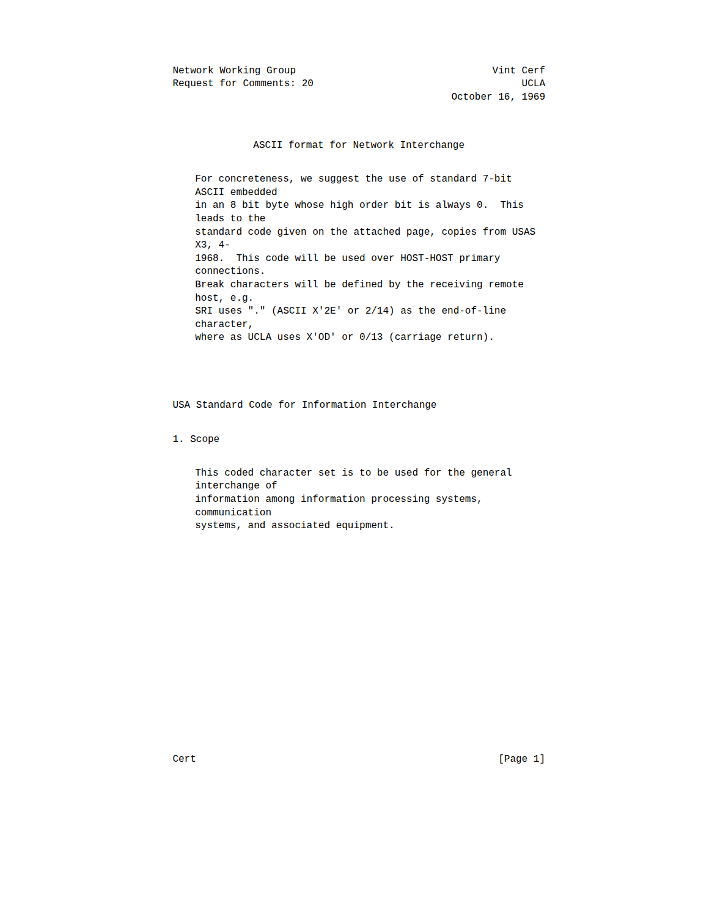Network Working Group
Request for Comments: 20
Vint Cerf
UCLA
October 16, 1969
ASCII format for Network Interchange
For concreteness, we suggest the use of standard 7-bit ASCII embedded
in an 8 bit byte whose high order bit is always 0.  This leads to the
standard code given on the attached page, copies from USAS X3, 4-
1968.  This code will be used over HOST-HOST primary connections.
Break characters will be defined by the receiving remote host, e.g.
SRI uses "." (ASCII X'2E' or 2/14) as the end-of-line character,
where as UCLA uses X'OD' or 0/13 (carriage return).
USA Standard Code for Information Interchange
1. Scope
This coded character set is to be used for the general interchange of
information among information processing systems, communication
systems, and associated equipment.
Cert
[Page 1]